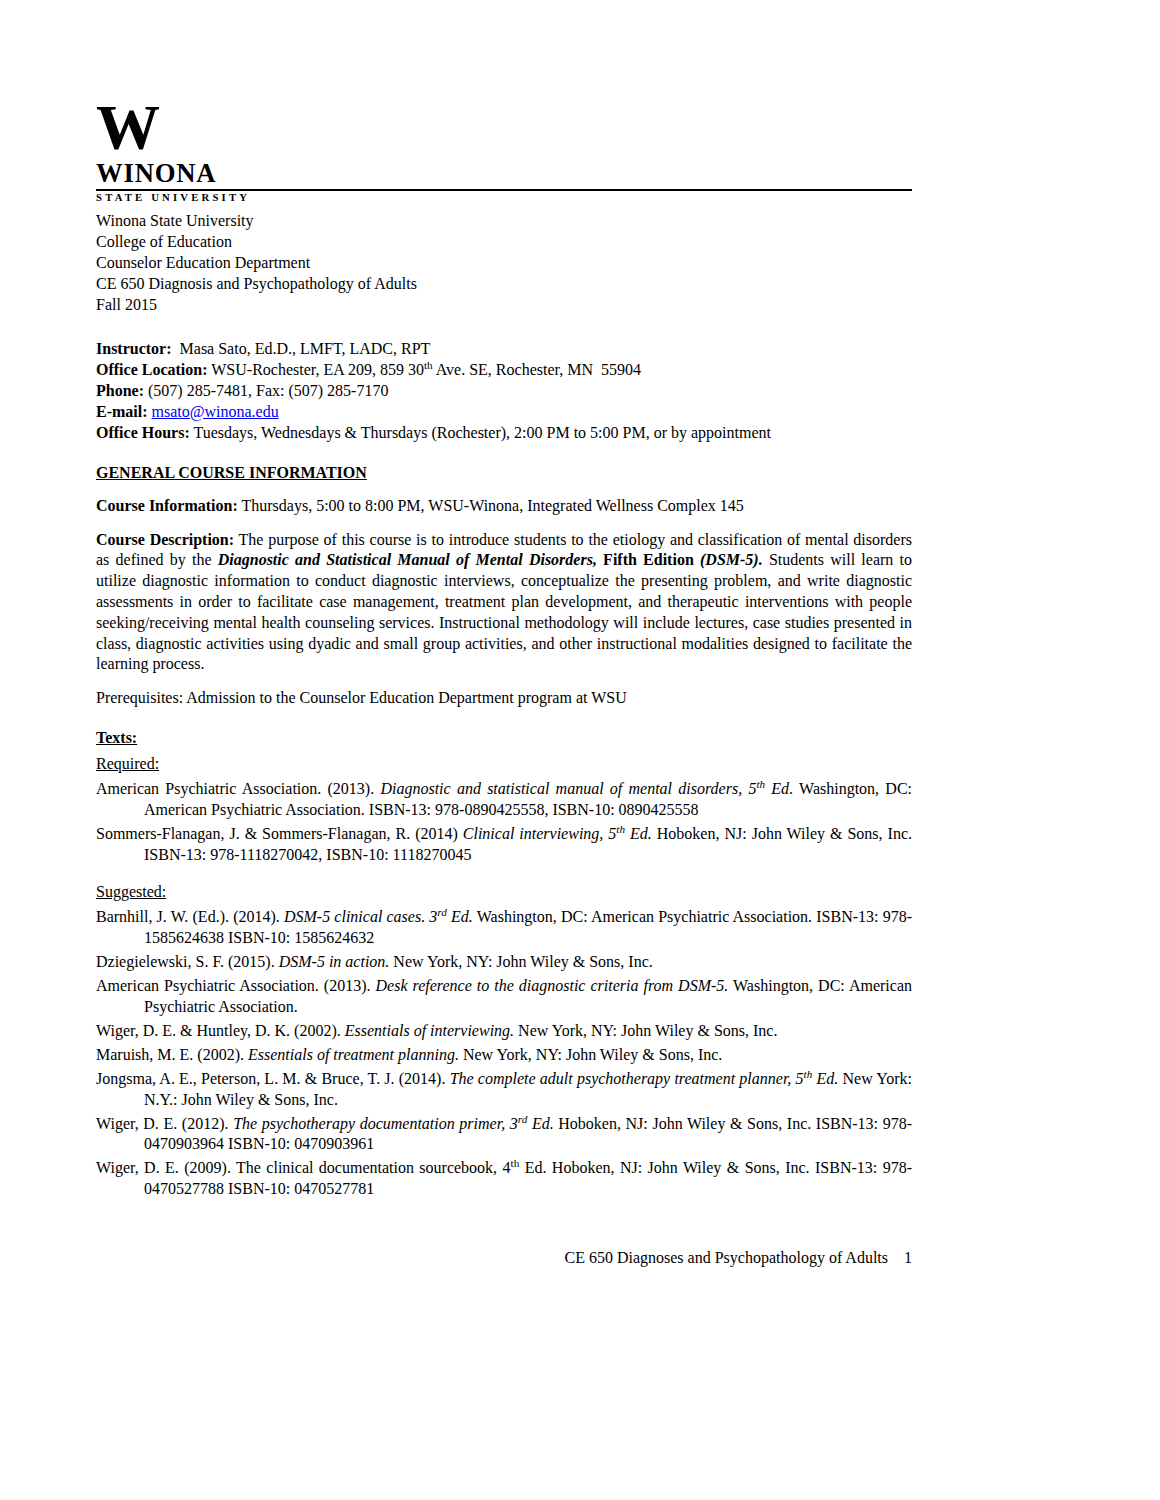W WINONA STATE UNIVERSITY
Winona State University
College of Education
Counselor Education Department
CE 650 Diagnosis and Psychopathology of Adults
Fall 2015
Instructor: Masa Sato, Ed.D., LMFT, LADC, RPT
Office Location: WSU-Rochester, EA 209, 859 30th Ave. SE, Rochester, MN 55904
Phone: (507) 285-7481, Fax: (507) 285-7170
E-mail: msato@winona.edu
Office Hours: Tuesdays, Wednesdays & Thursdays (Rochester), 2:00 PM to 5:00 PM, or by appointment
GENERAL COURSE INFORMATION
Course Information: Thursdays, 5:00 to 8:00 PM, WSU-Winona, Integrated Wellness Complex 145
Course Description: The purpose of this course is to introduce students to the etiology and classification of mental disorders as defined by the Diagnostic and Statistical Manual of Mental Disorders, Fifth Edition (DSM-5). Students will learn to utilize diagnostic information to conduct diagnostic interviews, conceptualize the presenting problem, and write diagnostic assessments in order to facilitate case management, treatment plan development, and therapeutic interventions with people seeking/receiving mental health counseling services. Instructional methodology will include lectures, case studies presented in class, diagnostic activities using dyadic and small group activities, and other instructional modalities designed to facilitate the learning process.
Prerequisites: Admission to the Counselor Education Department program at WSU
Texts:
Required:
American Psychiatric Association. (2013). Diagnostic and statistical manual of mental disorders, 5th Ed. Washington, DC: American Psychiatric Association. ISBN-13: 978-0890425558, ISBN-10: 0890425558
Sommers-Flanagan, J. & Sommers-Flanagan, R. (2014) Clinical interviewing, 5th Ed. Hoboken, NJ: John Wiley & Sons, Inc. ISBN-13: 978-1118270042, ISBN-10: 1118270045
Suggested:
Barnhill, J. W. (Ed.). (2014). DSM-5 clinical cases. 3rd Ed. Washington, DC: American Psychiatric Association. ISBN-13: 978-1585624638 ISBN-10: 1585624632
Dziegielewski, S. F. (2015). DSM-5 in action. New York, NY: John Wiley & Sons, Inc.
American Psychiatric Association. (2013). Desk reference to the diagnostic criteria from DSM-5. Washington, DC: American Psychiatric Association.
Wiger, D. E. & Huntley, D. K. (2002). Essentials of interviewing. New York, NY: John Wiley & Sons, Inc.
Maruish, M. E. (2002). Essentials of treatment planning. New York, NY: John Wiley & Sons, Inc.
Jongsma, A. E., Peterson, L. M. & Bruce, T. J. (2014). The complete adult psychotherapy treatment planner, 5th Ed. New York: N.Y.: John Wiley & Sons, Inc.
Wiger, D. E. (2012). The psychotherapy documentation primer, 3rd Ed. Hoboken, NJ: John Wiley & Sons, Inc. ISBN-13: 978-0470903964 ISBN-10: 0470903961
Wiger, D. E. (2009). The clinical documentation sourcebook, 4th Ed. Hoboken, NJ: John Wiley & Sons, Inc. ISBN-13: 978-0470527788 ISBN-10: 0470527781
CE 650 Diagnoses and Psychopathology of Adults 1